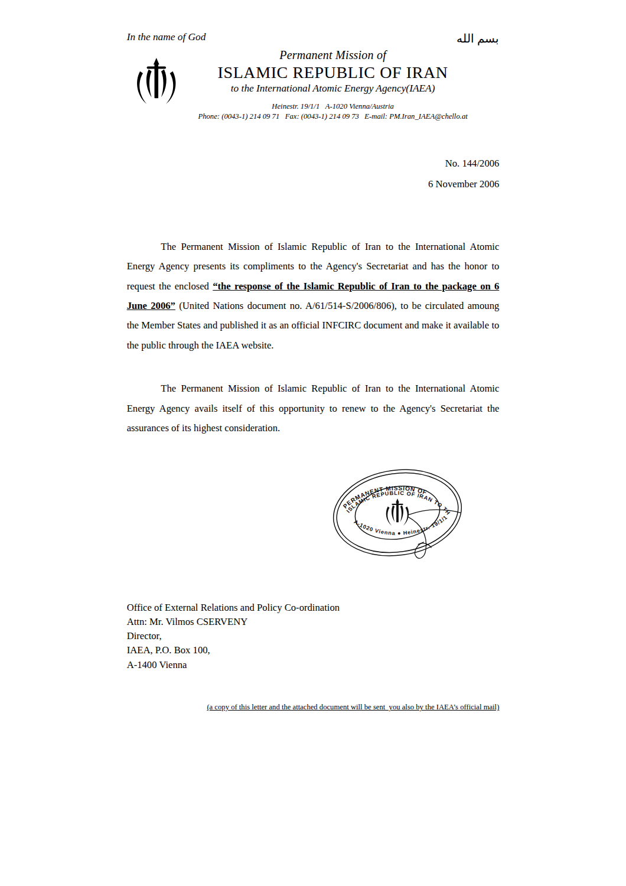In the name of God
بسم الله
Permanent Mission of
ISLAMIC REPUBLIC OF IRAN
to the International Atomic Energy Agency(IAEA)
Heinestr. 19/1/1 A-1020 Vienna/Austria
Phone: (0043-1) 214 09 71 Fax: (0043-1) 214 09 73 E-mail: PM.Iran_IAEA@chello.at
No. 144/2006
6 November 2006
The Permanent Mission of Islamic Republic of Iran to the International Atomic Energy Agency presents its compliments to the Agency's Secretariat and has the honor to request the enclosed “the response of the Islamic Republic of Iran to the package on 6 June 2006” (United Nations document no. A/61/514-S/2006/806), to be circulated amoung the Member States and published it as an official INFCIRC document and make it available to the public through the IAEA website.
The Permanent Mission of Islamic Republic of Iran to the International Atomic Energy Agency avails itself of this opportunity to renew to the Agency's Secretariat the assurances of its highest consideration.
PERMANENT MISSION OF ISLAMIC REPUBLIC OF IRAN TO THE IAEA A-1020 Vienna ● Heinestr. 19/1/1
Office of External Relations and Policy Co-ordination
Attn: Mr. Vilmos CSERVENY
Director,
IAEA, P.O. Box 100,
A-1400 Vienna
(a copy of this letter and the attached document will be sent you also by the IAEA’s official mail)